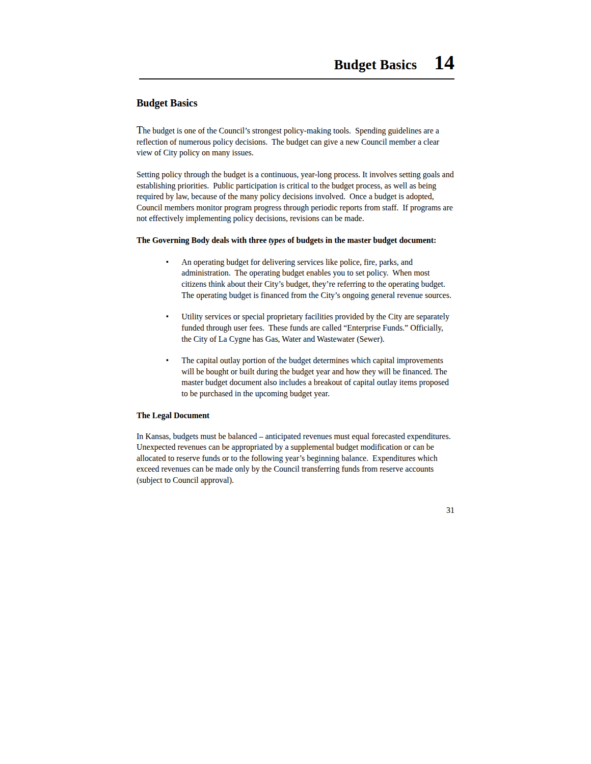Budget Basics 14
Budget Basics
The budget is one of the Council’s strongest policy-making tools. Spending guidelines are a reflection of numerous policy decisions. The budget can give a new Council member a clear view of City policy on many issues.
Setting policy through the budget is a continuous, year-long process. It involves setting goals and establishing priorities. Public participation is critical to the budget process, as well as being required by law, because of the many policy decisions involved. Once a budget is adopted, Council members monitor program progress through periodic reports from staff. If programs are not effectively implementing policy decisions, revisions can be made.
The Governing Body deals with three types of budgets in the master budget document:
An operating budget for delivering services like police, fire, parks, and administration. The operating budget enables you to set policy. When most citizens think about their City’s budget, they’re referring to the operating budget. The operating budget is financed from the City’s ongoing general revenue sources.
Utility services or special proprietary facilities provided by the City are separately funded through user fees. These funds are called “Enterprise Funds.” Officially, the City of La Cygne has Gas, Water and Wastewater (Sewer).
The capital outlay portion of the budget determines which capital improvements will be bought or built during the budget year and how they will be financed. The master budget document also includes a breakout of capital outlay items proposed to be purchased in the upcoming budget year.
The Legal Document
In Kansas, budgets must be balanced – anticipated revenues must equal forecasted expenditures. Unexpected revenues can be appropriated by a supplemental budget modification or can be allocated to reserve funds or to the following year’s beginning balance. Expenditures which exceed revenues can be made only by the Council transferring funds from reserve accounts (subject to Council approval).
31